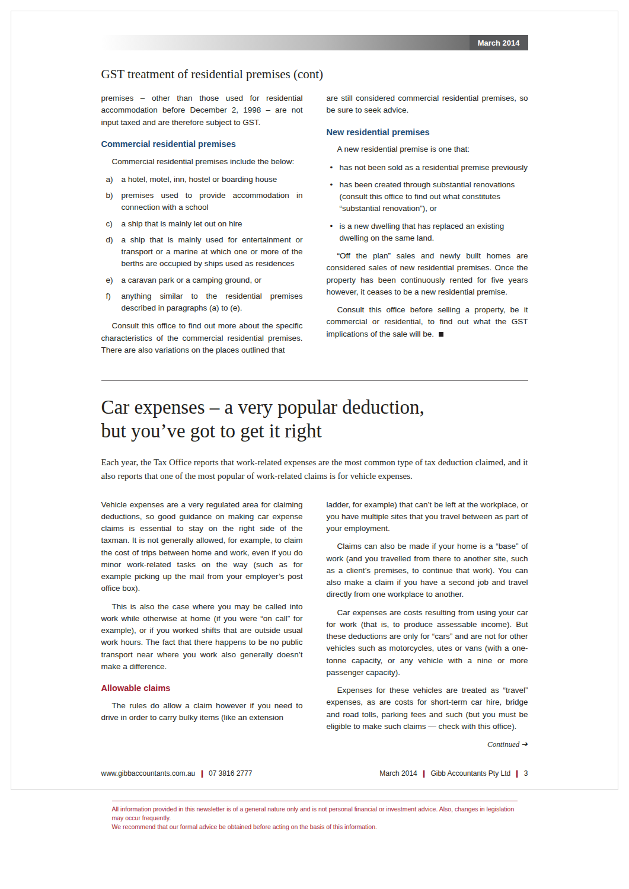March 2014
GST treatment of residential premises (cont)
premises – other than those used for residential accommodation before December 2, 1998 – are not input taxed and are therefore subject to GST.
Commercial residential premises
Commercial residential premises include the below:
a hotel, motel, inn, hostel or boarding house
premises used to provide accommodation in connection with a school
a ship that is mainly let out on hire
a ship that is mainly used for entertainment or transport or a marine at which one or more of the berths are occupied by ships used as residences
a caravan park or a camping ground, or
anything similar to the residential premises described in paragraphs (a) to (e).
Consult this office to find out more about the specific characteristics of the commercial residential premises. There are also variations on the places outlined that
are still considered commercial residential premises, so be sure to seek advice.
New residential premises
A new residential premise is one that:
has not been sold as a residential premise previously
has been created through substantial renovations (consult this office to find out what constitutes “substantial renovation”), or
is a new dwelling that has replaced an existing dwelling on the same land.
“Off the plan” sales and newly built homes are considered sales of new residential premises. Once the property has been continuously rented for five years however, it ceases to be a new residential premise.
Consult this office before selling a property, be it commercial or residential, to find out what the GST implications of the sale will be.
Car expenses – a very popular deduction,
but you’ve got to get it right
Each year, the Tax Office reports that work-related expenses are the most common type of tax deduction claimed, and it also reports that one of the most popular of work-related claims is for vehicle expenses.
Vehicle expenses are a very regulated area for claiming deductions, so good guidance on making car expense claims is essential to stay on the right side of the taxman. It is not generally allowed, for example, to claim the cost of trips between home and work, even if you do minor work-related tasks on the way (such as for example picking up the mail from your employer’s post office box).
This is also the case where you may be called into work while otherwise at home (if you were “on call” for example), or if you worked shifts that are outside usual work hours. The fact that there happens to be no public transport near where you work also generally doesn’t make a difference.
Allowable claims
The rules do allow a claim however if you need to drive in order to carry bulky items (like an extension
ladder, for example) that can’t be left at the workplace, or you have multiple sites that you travel between as part of your employment.
Claims can also be made if your home is a “base” of work (and you travelled from there to another site, such as a client’s premises, to continue that work). You can also make a claim if you have a second job and travel directly from one workplace to another.
Car expenses are costs resulting from using your car for work (that is, to produce assessable income). But these deductions are only for “cars” and are not for other vehicles such as motorcycles, utes or vans (with a one-tonne capacity, or any vehicle with a nine or more passenger capacity).
Expenses for these vehicles are treated as “travel” expenses, as are costs for short-term car hire, bridge and road tolls, parking fees and such (but you must be eligible to make such claims — check with this office).
Continued ➔
www.gibbaccountants.com.au ❙ 07 3816 2777
March 2014 ❙ Gibb Accountants Pty Ltd ❙ 3
All information provided in this newsletter is of a general nature only and is not personal financial or investment advice. Also, changes in legislation may occur frequently.
We recommend that our formal advice be obtained before acting on the basis of this information.